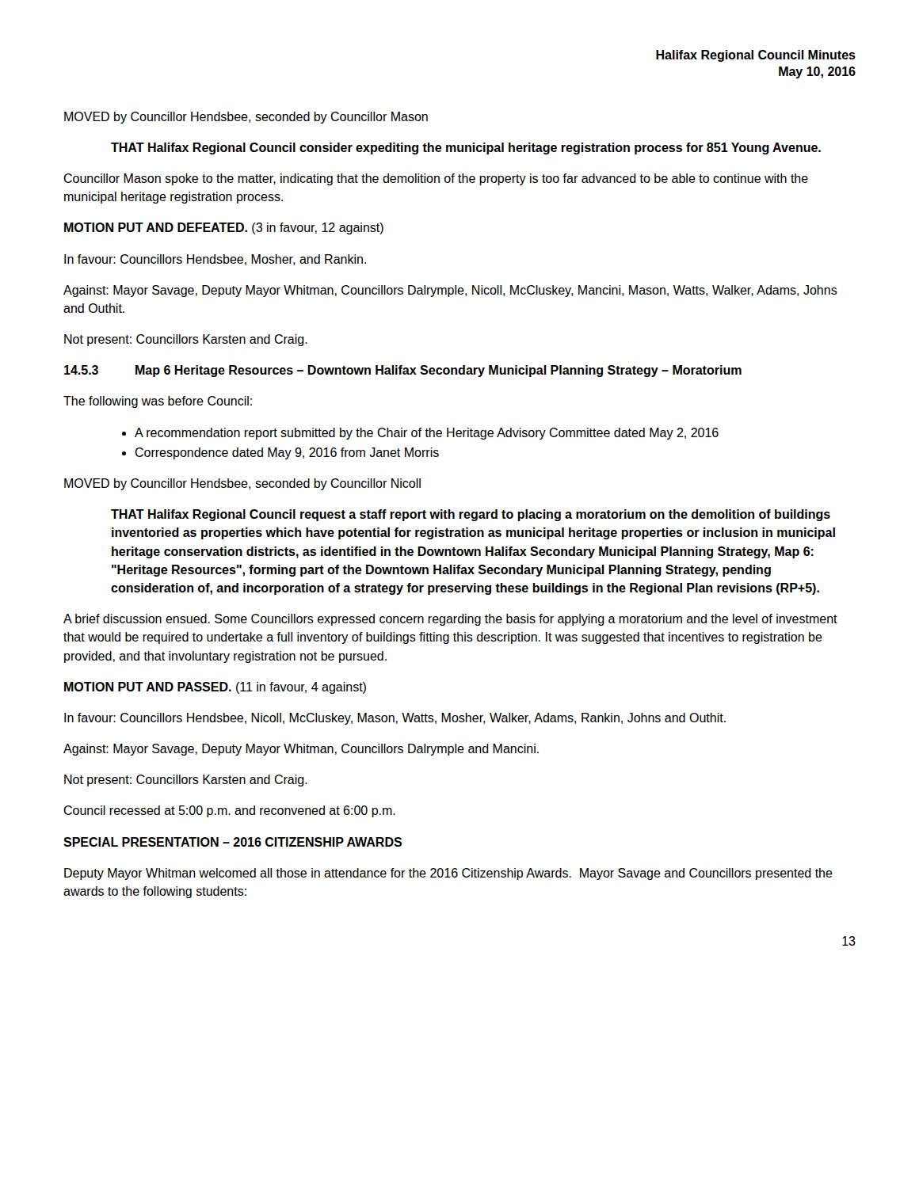Halifax Regional Council Minutes
May 10, 2016
MOVED by Councillor Hendsbee, seconded by Councillor Mason
THAT Halifax Regional Council consider expediting the municipal heritage registration process for 851 Young Avenue.
Councillor Mason spoke to the matter, indicating that the demolition of the property is too far advanced to be able to continue with the municipal heritage registration process.
MOTION PUT AND DEFEATED. (3 in favour, 12 against)
In favour: Councillors Hendsbee, Mosher, and Rankin.
Against: Mayor Savage, Deputy Mayor Whitman, Councillors Dalrymple, Nicoll, McCluskey, Mancini, Mason, Watts, Walker, Adams, Johns and Outhit.
Not present: Councillors Karsten and Craig.
14.5.3 Map 6 Heritage Resources – Downtown Halifax Secondary Municipal Planning Strategy – Moratorium
The following was before Council:
A recommendation report submitted by the Chair of the Heritage Advisory Committee dated May 2, 2016
Correspondence dated May 9, 2016 from Janet Morris
MOVED by Councillor Hendsbee, seconded by Councillor Nicoll
THAT Halifax Regional Council request a staff report with regard to placing a moratorium on the demolition of buildings inventoried as properties which have potential for registration as municipal heritage properties or inclusion in municipal heritage conservation districts, as identified in the Downtown Halifax Secondary Municipal Planning Strategy, Map 6: "Heritage Resources", forming part of the Downtown Halifax Secondary Municipal Planning Strategy, pending consideration of, and incorporation of a strategy for preserving these buildings in the Regional Plan revisions (RP+5).
A brief discussion ensued. Some Councillors expressed concern regarding the basis for applying a moratorium and the level of investment that would be required to undertake a full inventory of buildings fitting this description. It was suggested that incentives to registration be provided, and that involuntary registration not be pursued.
MOTION PUT AND PASSED. (11 in favour, 4 against)
In favour: Councillors Hendsbee, Nicoll, McCluskey, Mason, Watts, Mosher, Walker, Adams, Rankin, Johns and Outhit.
Against: Mayor Savage, Deputy Mayor Whitman, Councillors Dalrymple and Mancini.
Not present: Councillors Karsten and Craig.
Council recessed at 5:00 p.m. and reconvened at 6:00 p.m.
SPECIAL PRESENTATION – 2016 CITIZENSHIP AWARDS
Deputy Mayor Whitman welcomed all those in attendance for the 2016 Citizenship Awards. Mayor Savage and Councillors presented the awards to the following students:
13